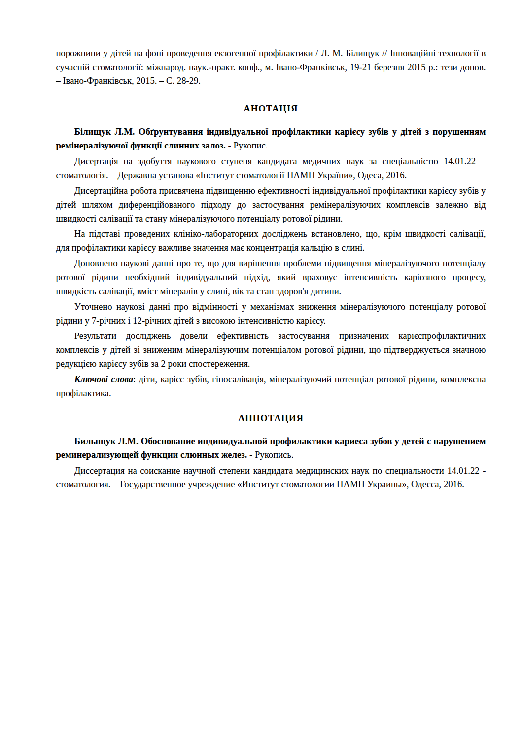порожнини у дітей на фоні проведення екзогенної профілактики / Л. М. Білищук // Інноваційні технології в сучасній стоматології: міжнарод. наук.-практ. конф., м. Івано-Франківськ, 19-21 березня 2015 р.: тези допов. – Івано-Франківськ, 2015. – С. 28-29.
АНОТАЦІЯ
Білищук Л.М. Обґрунтування індивідуальної профілактики карієсу зубів у дітей з порушенням ремінералізуючої функції слинних залоз. - Рукопис.
Дисертація на здобуття наукового ступеня кандидата медичних наук за спеціальністю 14.01.22 – стоматологія. – Державна установа «Інститут стоматології НАМН України», Одеса, 2016.
Дисертаційна робота присвячена підвищенню ефективності індивідуальної профілактики карієсу зубів у дітей шляхом диференційованого підходу до застосування ремінералізуючих комплексів залежно від швидкості салівації та стану мінералізуючого потенціалу ротової рідини.
На підставі проведених клініко-лабораторних досліджень встановлено, що, крім швидкості салівації, для профілактики карієсу важливе значення має концентрація кальцію в слині.
Доповнено наукові данні про те, що для вирішення проблеми підвищення мінералізуючого потенціалу ротової рідини необхідний індивідуальний підхід, який враховує інтенсивність каріозного процесу, швидкість салівації, вміст мінералів у слині, вік та стан здоров'я дитини.
Уточнено наукові данні про відмінності у механізмах зниження мінералізуючого потенціалу ротової рідини у 7-річних і 12-річних дітей з високою інтенсивністю карієсу.
Результати досліджень довели ефективність застосування призначених карієспрофілактичних комплексів у дітей зі зниженим мінералізуючим потенціалом ротової рідини, що підтверджується значною редукцією карієсу зубів за 2 роки спостереження.
Ключові слова: діти, карієс зубів, гіпосалівація, мінералізуючий потенціал ротової рідини, комплексна профілактика.
АННОТАЦИЯ
Билыщук Л.М. Обоснование индивидуальной профилактики кариеса зубов у детей с нарушением реминерализующей функции слюнных желез. - Рукопись.
Диссертация на соискание научной степени кандидата медицинских наук по специальности 14.01.22 - стоматология. – Государственное учреждение «Институт стоматологии НАМН Украины», Одесса, 2016.